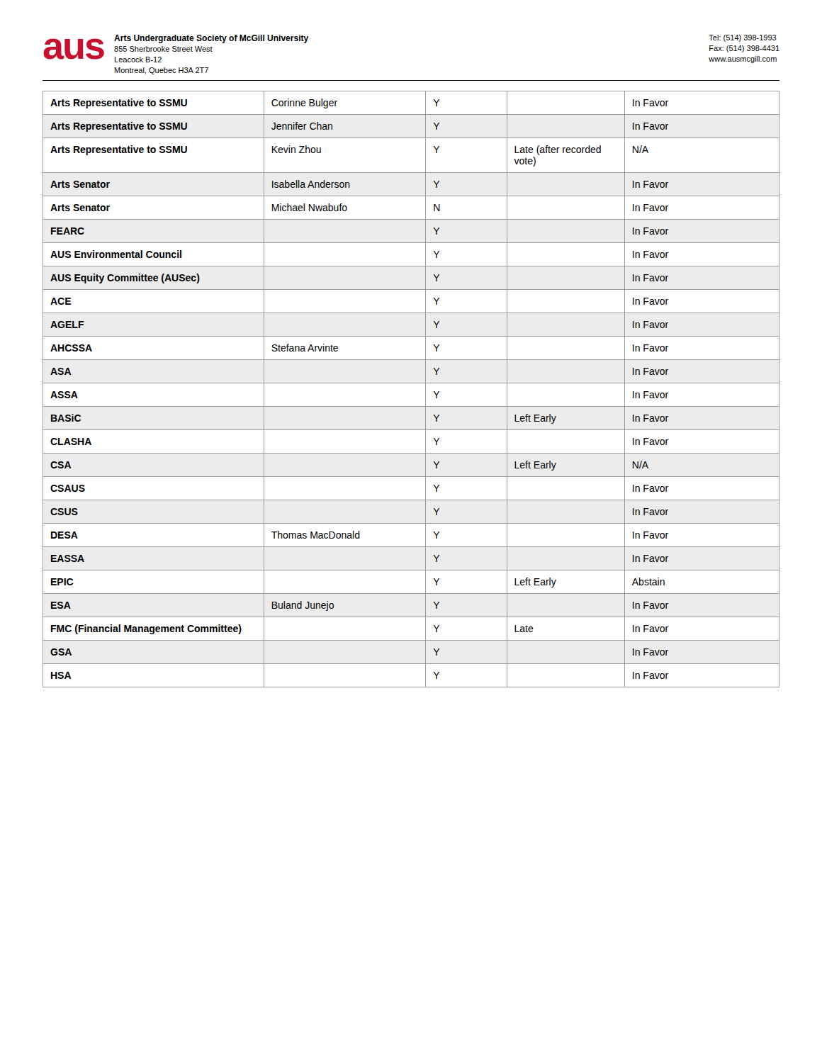aus
Arts Undergraduate Society of McGill University
855 Sherbrooke Street West
Leacock B-12
Montreal, Quebec H3A 2T7
Tel: (514) 398-1993
Fax: (514) 398-4431
www.ausmcgill.com
| Arts Representative to SSMU | Corinne Bulger | Y | | In Favor |
| Arts Representative to SSMU | Jennifer Chan | Y | | In Favor |
| Arts Representative to SSMU | Kevin Zhou | Y | Late (after recorded vote) | N/A |
| Arts Senator | Isabella Anderson | Y | | In Favor |
| Arts Senator | Michael Nwabufo | N | | In Favor |
| FEARC | | Y | | In Favor |
| AUS Environmental Council | | Y | | In Favor |
| AUS Equity Committee (AUSec) | | Y | | In Favor |
| ACE | | Y | | In Favor |
| AGELF | | Y | | In Favor |
| AHCSSA | Stefana Arvinte | Y | | In Favor |
| ASA | | Y | | In Favor |
| ASSA | | Y | | In Favor |
| BASiC | | Y | Left Early | In Favor |
| CLASHA | | Y | | In Favor |
| CSA | | Y | Left Early | N/A |
| CSAUS | | Y | | In Favor |
| CSUS | | Y | | In Favor |
| DESA | Thomas MacDonald | Y | | In Favor |
| EASSA | | Y | | In Favor |
| EPIC | | Y | Left Early | Abstain |
| ESA | Buland Junejo | Y | | In Favor |
| FMC (Financial Management Committee) | | Y | Late | In Favor |
| GSA | | Y | | In Favor |
| HSA | | Y | | In Favor |